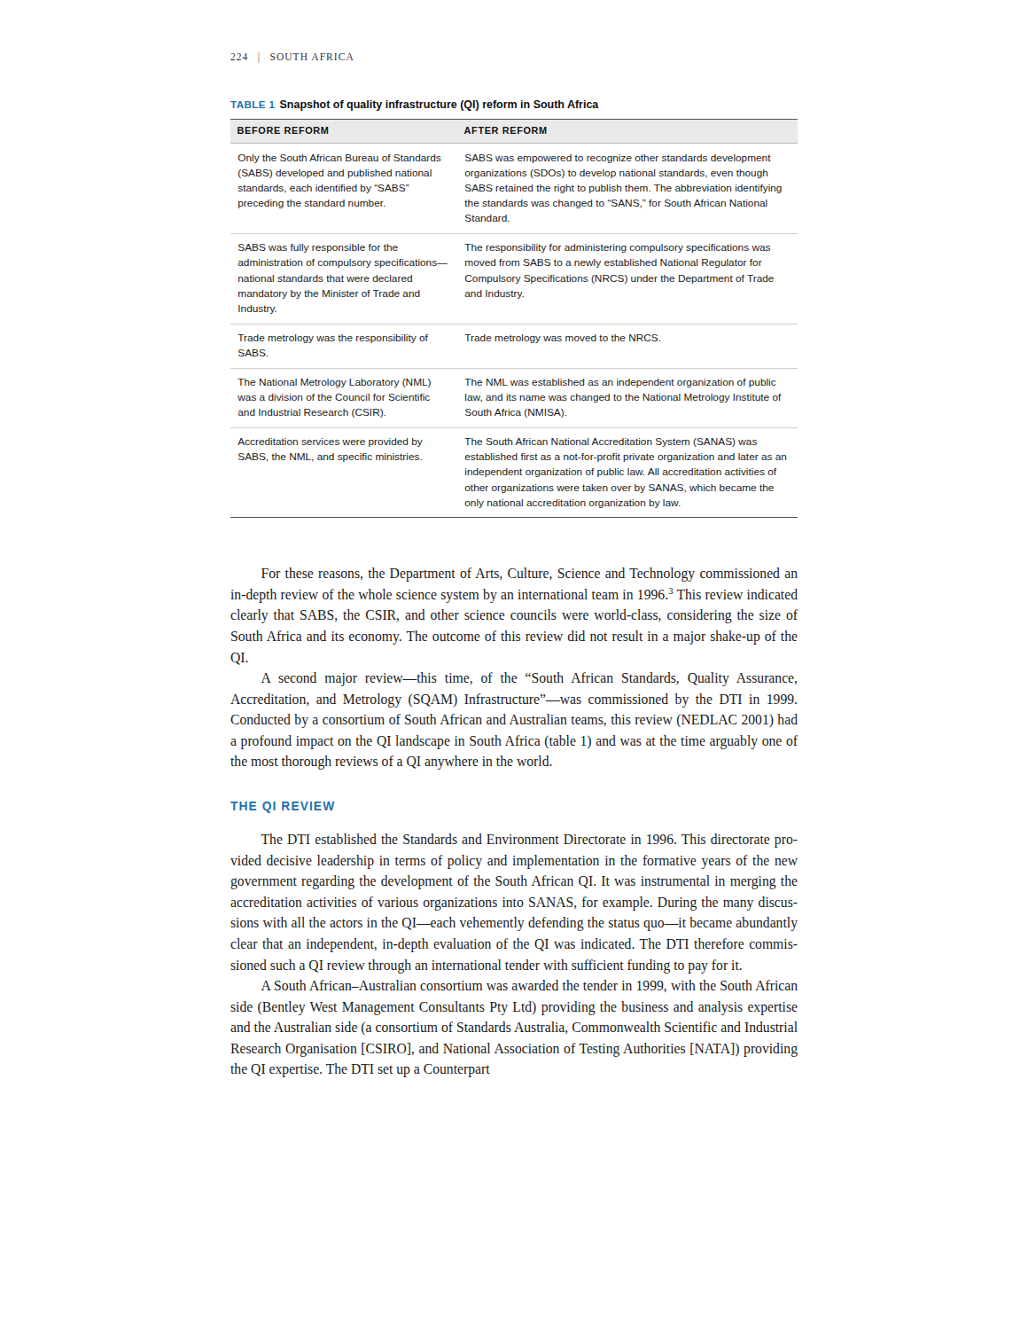224|South Africa
Table 1 Snapshot of quality infrastructure (QI) reform in South Africa
| Before reform | After reform |
| --- | --- |
| Only the South African Bureau of Standards (SABS) developed and published national standards, each identified by “SABS” preceding the standard number. | SABS was empowered to recognize other standards development organizations (SDOs) to develop national standards, even though SABS retained the right to publish them. The abbreviation identifying the standards was changed to “SANS,” for South African National Standard. |
| SABS was fully responsible for the administration of compulsory specifications—national standards that were declared mandatory by the Minister of Trade and Industry. | The responsibility for administering compulsory specifications was moved from SABS to a newly established National Regulator for Compulsory Specifications (NRCS) under the Department of Trade and Industry. |
| Trade metrology was the responsibility of SABS. | Trade metrology was moved to the NRCS. |
| The National Metrology Laboratory (NML) was a division of the Council for Scientific and Industrial Research (CSIR). | The NML was established as an independent organization of public law, and its name was changed to the National Metrology Institute of South Africa (NMISA). |
| Accreditation services were provided by SABS, the NML, and specific ministries. | The South African National Accreditation System (SANAS) was established first as a not-for-profit private organization and later as an independent organization of public law. All accreditation activities of other organizations were taken over by SANAS, which became the only national accreditation organization by law. |
For these reasons, the Department of Arts, Culture, Science and Technology commissioned an in-depth review of the whole science system by an international team in 1996.3 This review indicated clearly that SABS, the CSIR, and other science councils were world-class, considering the size of South Africa and its economy. The outcome of this review did not result in a major shake-up of the QI.
A second major review—this time, of the “South African Standards, Quality Assurance, Accreditation, and Metrology (SQAM) Infrastructure”—was commissioned by the DTI in 1999. Conducted by a consortium of South African and Australian teams, this review (NEDLAC 2001) had a profound impact on the QI landscape in South Africa (table 1) and was at the time arguably one of the most thorough reviews of a QI anywhere in the world.
The QI Review
The DTI established the Standards and Environment Directorate in 1996. This directorate provided decisive leadership in terms of policy and implementation in the formative years of the new government regarding the development of the South African QI. It was instrumental in merging the accreditation activities of various organizations into SANAS, for example. During the many discussions with all the actors in the QI—each vehemently defending the status quo—it became abundantly clear that an independent, in-depth evaluation of the QI was indicated. The DTI therefore commissioned such a QI review through an international tender with sufficient funding to pay for it.
A South African–Australian consortium was awarded the tender in 1999, with the South African side (Bentley West Management Consultants Pty Ltd) providing the business and analysis expertise and the Australian side (a consortium of Standards Australia, Commonwealth Scientific and Industrial Research Organisation [CSIRO], and National Association of Testing Authorities [NATA]) providing the QI expertise. The DTI set up a Counterpart